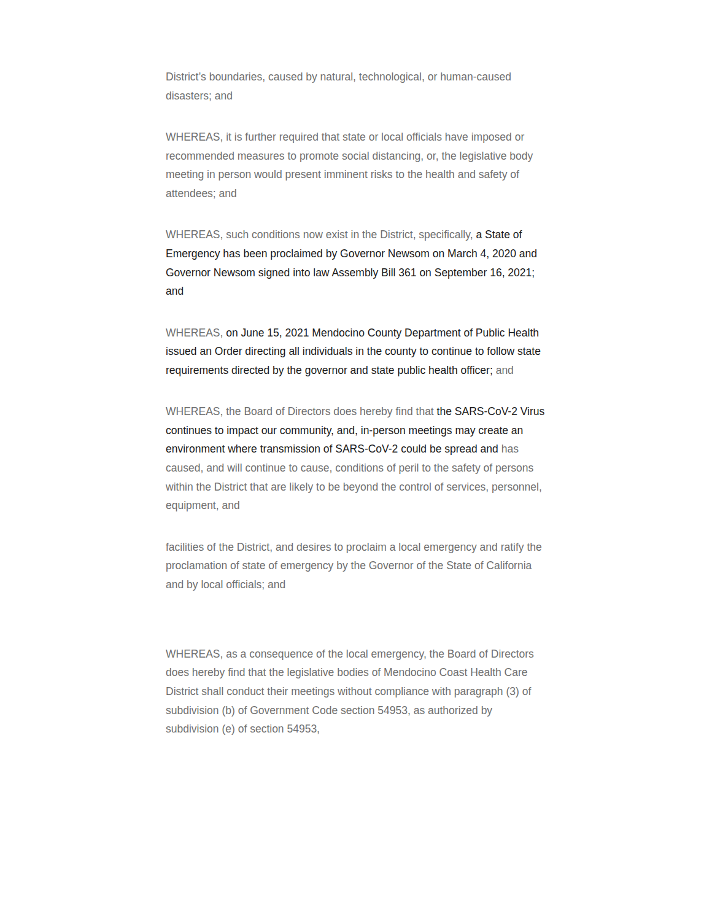District’s boundaries, caused by natural, technological, or human-caused disasters; and
WHEREAS, it is further required that state or local officials have imposed or recommended measures to promote social distancing, or, the legislative body meeting in person would present imminent risks to the health and safety of attendees; and
WHEREAS, such conditions now exist in the District, specifically, a State of Emergency has been proclaimed by Governor Newsom on March 4, 2020 and Governor Newsom signed into law Assembly Bill 361 on September 16, 2021; and
WHEREAS, on June 15, 2021 Mendocino County Department of Public Health issued an Order directing all individuals in the county to continue to follow state requirements directed by the governor and state public health officer; and
WHEREAS, the Board of Directors does hereby find that the SARS-CoV-2 Virus continues to impact our community, and, in-person meetings may create an environment where transmission of SARS-CoV-2 could be spread and has caused, and will continue to cause, conditions of peril to the safety of persons within the District that are likely to be beyond the control of services, personnel, equipment, and
facilities of the District, and desires to proclaim a local emergency and ratify the proclamation of state of emergency by the Governor of the State of California and by local officials; and
WHEREAS, as a consequence of the local emergency, the Board of Directors does hereby find that the legislative bodies of Mendocino Coast Health Care District shall conduct their meetings without compliance with paragraph (3) of subdivision (b) of Government Code section 54953, as authorized by subdivision (e) of section 54953,